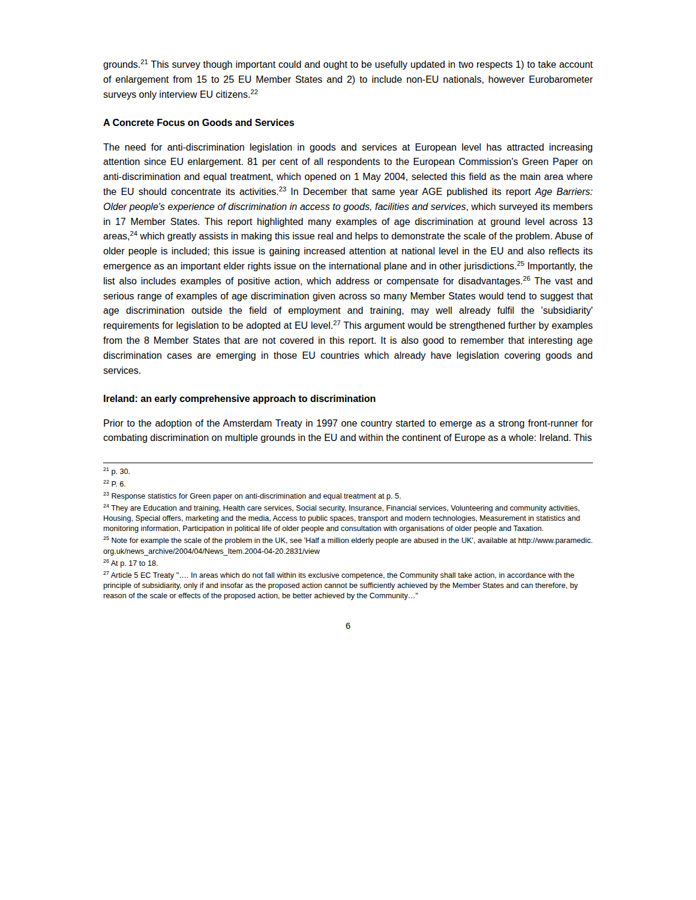grounds.21 This survey though important could and ought to be usefully updated in two respects 1) to take account of enlargement from 15 to 25 EU Member States and 2) to include non-EU nationals, however Eurobarometer surveys only interview EU citizens.22
A Concrete Focus on Goods and Services
The need for anti-discrimination legislation in goods and services at European level has attracted increasing attention since EU enlargement. 81 per cent of all respondents to the European Commission's Green Paper on anti-discrimination and equal treatment, which opened on 1 May 2004, selected this field as the main area where the EU should concentrate its activities.23 In December that same year AGE published its report Age Barriers: Older people's experience of discrimination in access to goods, facilities and services, which surveyed its members in 17 Member States. This report highlighted many examples of age discrimination at ground level across 13 areas,24 which greatly assists in making this issue real and helps to demonstrate the scale of the problem. Abuse of older people is included; this issue is gaining increased attention at national level in the EU and also reflects its emergence as an important elder rights issue on the international plane and in other jurisdictions.25 Importantly, the list also includes examples of positive action, which address or compensate for disadvantages.26 The vast and serious range of examples of age discrimination given across so many Member States would tend to suggest that age discrimination outside the field of employment and training, may well already fulfil the 'subsidiarity' requirements for legislation to be adopted at EU level.27 This argument would be strengthened further by examples from the 8 Member States that are not covered in this report. It is also good to remember that interesting age discrimination cases are emerging in those EU countries which already have legislation covering goods and services.
Ireland: an early comprehensive approach to discrimination
Prior to the adoption of the Amsterdam Treaty in 1997 one country started to emerge as a strong front-runner for combating discrimination on multiple grounds in the EU and within the continent of Europe as a whole: Ireland. This
21 p. 30.
22 P. 6.
23 Response statistics for Green paper on anti-discrimination and equal treatment at p. 5.
24 They are Education and training, Health care services, Social security, Insurance, Financial services, Volunteering and community activities, Housing, Special offers, marketing and the media, Access to public spaces, transport and modern technologies, Measurement in statistics and monitoring information, Participation in political life of older people and consultation with organisations of older people and Taxation.
25 Note for example the scale of the problem in the UK, see 'Half a million elderly people are abused in the UK', available at http://www.paramedic.org.uk/news_archive/2004/04/News_Item.2004-04-20.2831/view
26 At p. 17 to 18.
27 Article 5 EC Treaty "…. In areas which do not fall within its exclusive competence, the Community shall take action, in accordance with the principle of subsidiarity, only if and insofar as the proposed action cannot be sufficiently achieved by the Member States and can therefore, by reason of the scale or effects of the proposed action, be better achieved by the Community…"
6